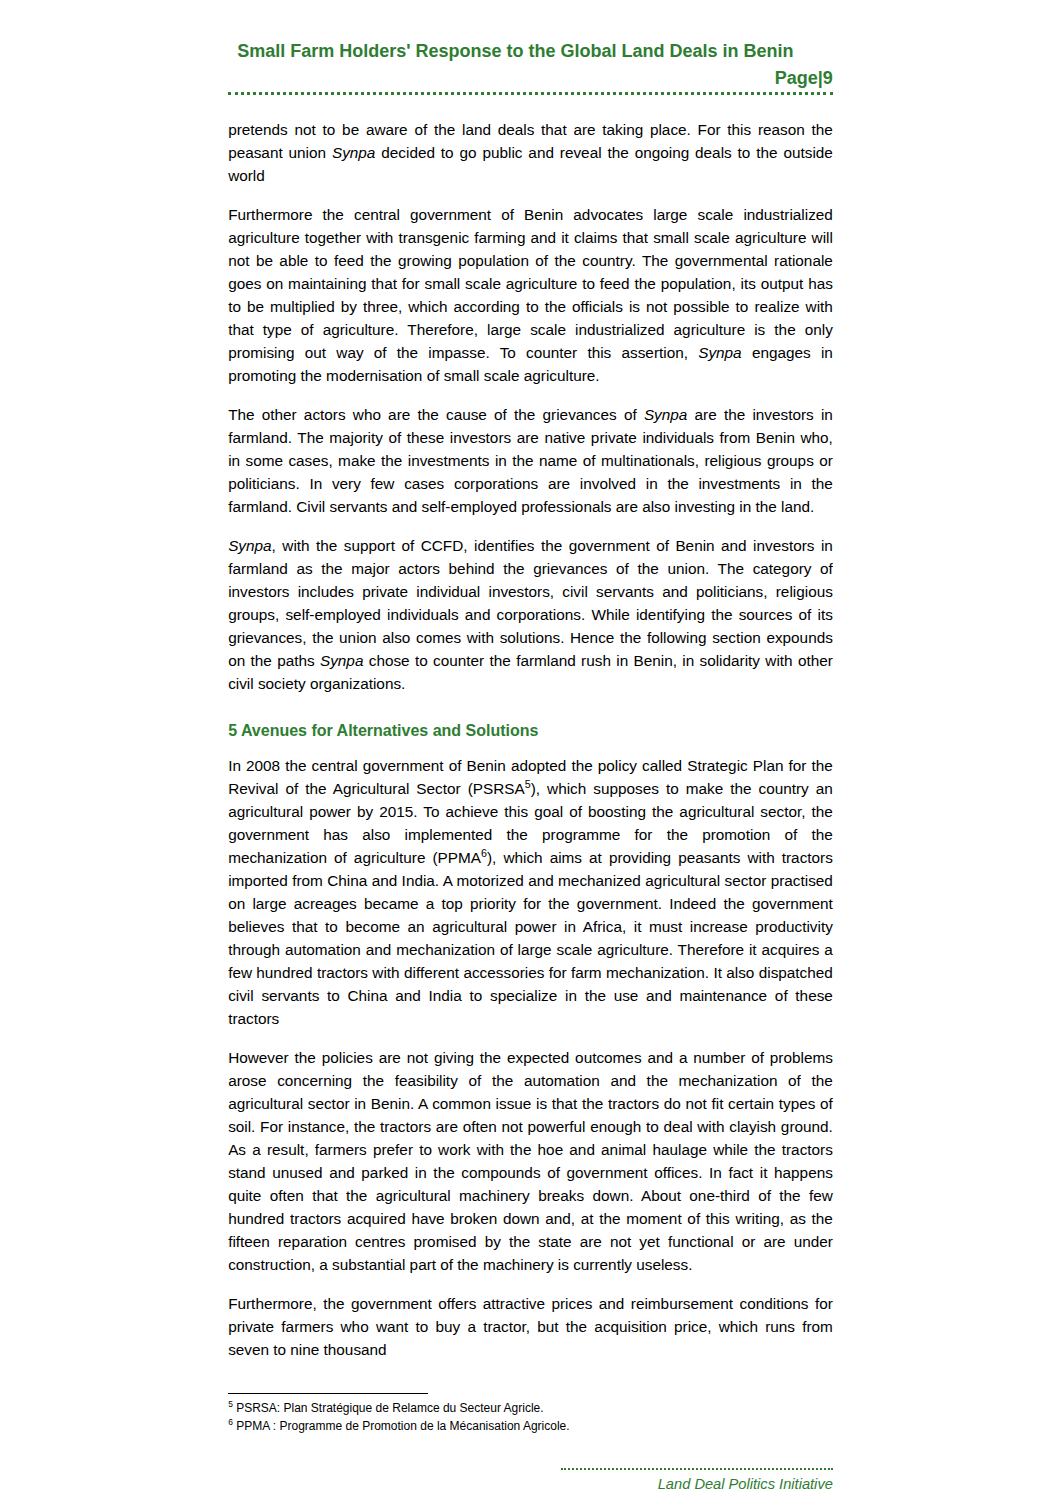Small Farm Holders' Response to the Global Land Deals in Benin Page|9
pretends not to be aware of the land deals that are taking place. For this reason the peasant union Synpa decided to go public and reveal the ongoing deals to the outside world
Furthermore the central government of Benin advocates large scale industrialized agriculture together with transgenic farming and it claims that small scale agriculture will not be able to feed the growing population of the country. The governmental rationale goes on maintaining that for small scale agriculture to feed the population, its output has to be multiplied by three, which according to the officials is not possible to realize with that type of agriculture. Therefore, large scale industrialized agriculture is the only promising out way of the impasse. To counter this assertion, Synpa engages in promoting the modernisation of small scale agriculture.
The other actors who are the cause of the grievances of Synpa are the investors in farmland. The majority of these investors are native private individuals from Benin who, in some cases, make the investments in the name of multinationals, religious groups or politicians. In very few cases corporations are involved in the investments in the farmland. Civil servants and self-employed professionals are also investing in the land.
Synpa, with the support of CCFD, identifies the government of Benin and investors in farmland as the major actors behind the grievances of the union. The category of investors includes private individual investors, civil servants and politicians, religious groups, self-employed individuals and corporations. While identifying the sources of its grievances, the union also comes with solutions. Hence the following section expounds on the paths Synpa chose to counter the farmland rush in Benin, in solidarity with other civil society organizations.
5 Avenues for Alternatives and Solutions
In 2008 the central government of Benin adopted the policy called Strategic Plan for the Revival of the Agricultural Sector (PSRSA5), which supposes to make the country an agricultural power by 2015. To achieve this goal of boosting the agricultural sector, the government has also implemented the programme for the promotion of the mechanization of agriculture (PPMA6), which aims at providing peasants with tractors imported from China and India. A motorized and mechanized agricultural sector practised on large acreages became a top priority for the government. Indeed the government believes that to become an agricultural power in Africa, it must increase productivity through automation and mechanization of large scale agriculture. Therefore it acquires a few hundred tractors with different accessories for farm mechanization. It also dispatched civil servants to China and India to specialize in the use and maintenance of these tractors
However the policies are not giving the expected outcomes and a number of problems arose concerning the feasibility of the automation and the mechanization of the agricultural sector in Benin. A common issue is that the tractors do not fit certain types of soil. For instance, the tractors are often not powerful enough to deal with clayish ground. As a result, farmers prefer to work with the hoe and animal haulage while the tractors stand unused and parked in the compounds of government offices. In fact it happens quite often that the agricultural machinery breaks down. About one-third of the few hundred tractors acquired have broken down and, at the moment of this writing, as the fifteen reparation centres promised by the state are not yet functional or are under construction, a substantial part of the machinery is currently useless.
Furthermore, the government offers attractive prices and reimbursement conditions for private farmers who want to buy a tractor, but the acquisition price, which runs from seven to nine thousand
5 PSRSA: Plan Stratégique de Relamce du Secteur Agricle.
6 PPMA : Programme de Promotion de la Mécanisation Agricole.
Land Deal Politics Initiative